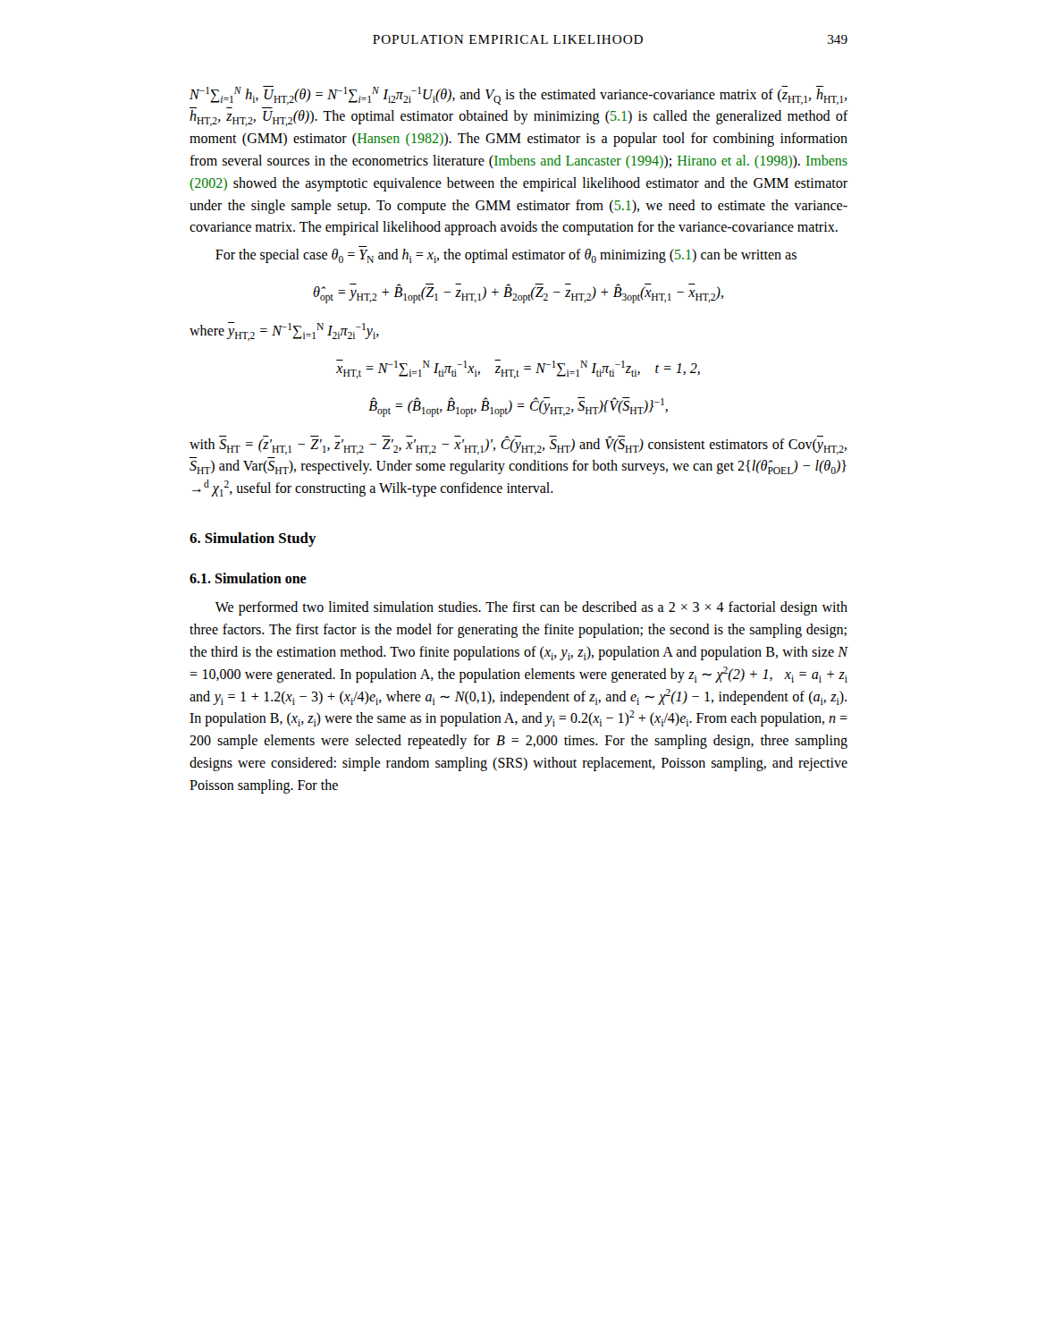POPULATION EMPIRICAL LIKELIHOOD 349
N−1∑i=1N hi, UHT,2(θ) = N−1∑i=1N Ii2π2i−1Ui(θ), and VQ is the estimated variance-covariance matrix of (zHT,1, hHT,1, hHT,2, zHT,2, UHT,2(θ)). The optimal estimator obtained by minimizing (5.1) is called the generalized method of moment (GMM) estimator (Hansen (1982)). The GMM estimator is a popular tool for combining information from several sources in the econometrics literature (Imbens and Lancaster (1994)); Hirano et al. (1998)). Imbens (2002) showed the asymptotic equivalence between the empirical likelihood estimator and the GMM estimator under the single sample setup. To compute the GMM estimator from (5.1), we need to estimate the variance-covariance matrix. The empirical likelihood approach avoids the computation for the variance-covariance matrix.
For the special case θ0 = YN and hi = xi, the optimal estimator of θ0 minimizing (5.1) can be written as
θ̂opt = yHT,2 + B̂1opt(Z1 − zHT,1) + B̂2opt(Z2 − zHT,2) + B̂3opt(xHT,1 − xHT,2),
where yHT,2 = N−1∑i=1N I2iπ2i−1yi,
xHT,t = N−1∑i=1N Itiπti−1xi, zHT,t = N−1∑i=1N Itiπti−1zti, t = 1, 2,
B̂opt = (B̂1opt, B̂1opt, B̂1opt) = Ĉ(yHT,2, SHT){V̂(SHT)}−1,
with SHT = (z′HT,1 − Z′1, z′HT,2 − Z′2, x′HT,2 − x′HT,1)′, Ĉ(yHT,2, SHT) and V̂(SHT) consistent estimators of Cov(yHT,2, SHT) and Var(SHT), respectively. Under some regularity conditions for both surveys, we can get 2{l(θ̂POEL) − l(θ0)} →d χ12, useful for constructing a Wilk-type confidence interval.
6. Simulation Study
6.1. Simulation one
We performed two limited simulation studies. The first can be described as a 2 × 3 × 4 factorial design with three factors. The first factor is the model for generating the finite population; the second is the sampling design; the third is the estimation method. Two finite populations of (xi, yi, zi), population A and population B, with size N = 10,000 were generated. In population A, the population elements were generated by zi ∼ χ2(2) + 1, xi = ai + zi and yi = 1 + 1.2(xi − 3) + (xi/4)ei, where ai ∼ N(0,1), independent of zi, and ei ∼ χ2(1) − 1, independent of (ai, zi). In population B, (xi, zi) were the same as in population A, and yi = 0.2(xi − 1)2 + (xi/4)ei. From each population, n = 200 sample elements were selected repeatedly for B = 2,000 times. For the sampling design, three sampling designs were considered: simple random sampling (SRS) without replacement, Poisson sampling, and rejective Poisson sampling. For the